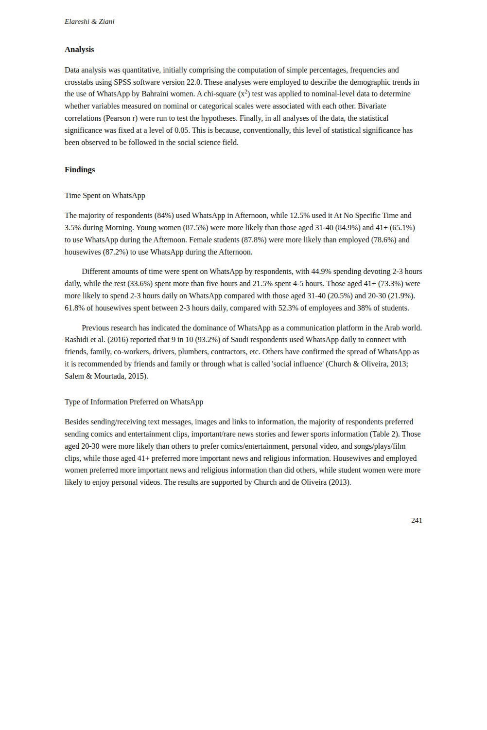Elareshi & Ziani
Analysis
Data analysis was quantitative, initially comprising the computation of simple percentages, frequencies and crosstabs using SPSS software version 22.0. These analyses were employed to describe the demographic trends in the use of WhatsApp by Bahraini women. A chi-square (x2) test was applied to nominal-level data to determine whether variables measured on nominal or categorical scales were associated with each other. Bivariate correlations (Pearson r) were run to test the hypotheses. Finally, in all analyses of the data, the statistical significance was fixed at a level of 0.05. This is because, conventionally, this level of statistical significance has been observed to be followed in the social science field.
Findings
Time Spent on WhatsApp
The majority of respondents (84%) used WhatsApp in Afternoon, while 12.5% used it At No Specific Time and 3.5% during Morning. Young women (87.5%) were more likely than those aged 31-40 (84.9%) and 41+ (65.1%) to use WhatsApp during the Afternoon. Female students (87.8%) were more likely than employed (78.6%) and housewives (87.2%) to use WhatsApp during the Afternoon.
Different amounts of time were spent on WhatsApp by respondents, with 44.9% spending devoting 2-3 hours daily, while the rest (33.6%) spent more than five hours and 21.5% spent 4-5 hours. Those aged 41+ (73.3%) were more likely to spend 2-3 hours daily on WhatsApp compared with those aged 31-40 (20.5%) and 20-30 (21.9%). 61.8% of housewives spent between 2-3 hours daily, compared with 52.3% of employees and 38% of students.
Previous research has indicated the dominance of WhatsApp as a communication platform in the Arab world. Rashidi et al. (2016) reported that 9 in 10 (93.2%) of Saudi respondents used WhatsApp daily to connect with friends, family, co-workers, drivers, plumbers, contractors, etc. Others have confirmed the spread of WhatsApp as it is recommended by friends and family or through what is called 'social influence' (Church & Oliveira, 2013; Salem & Mourtada, 2015).
Type of Information Preferred on WhatsApp
Besides sending/receiving text messages, images and links to information, the majority of respondents preferred sending comics and entertainment clips, important/rare news stories and fewer sports information (Table 2). Those aged 20-30 were more likely than others to prefer comics/entertainment, personal video, and songs/plays/film clips, while those aged 41+ preferred more important news and religious information. Housewives and employed women preferred more important news and religious information than did others, while student women were more likely to enjoy personal videos. The results are supported by Church and de Oliveira (2013).
241